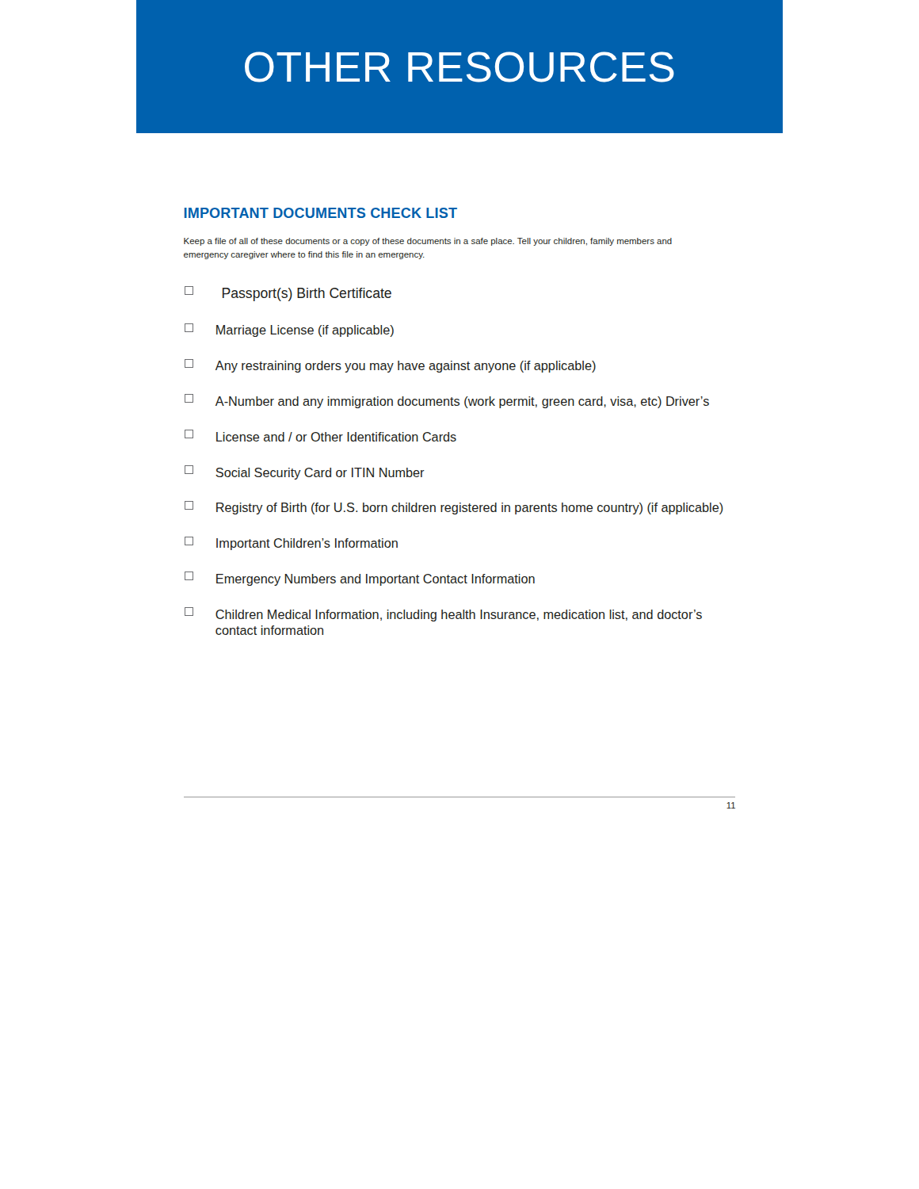OTHER RESOURCES
IMPORTANT DOCUMENTS CHECK LIST
Keep a file of all of these documents or a copy of these documents in a safe place. Tell your children, family members and emergency caregiver where to find this file in an emergency.
Passport(s) Birth Certificate
Marriage License (if applicable)
Any restraining orders you may have against anyone (if applicable)
A-Number and any immigration documents (work permit, green card, visa, etc) Driver’s
License and / or Other Identification Cards
Social Security Card or ITIN Number
Registry of Birth (for U.S. born children registered in parents home country) (if applicable)
Important Children’s Information
Emergency Numbers and Important Contact Information
Children Medical Information, including health Insurance, medication list, and doctor’s contact information
11